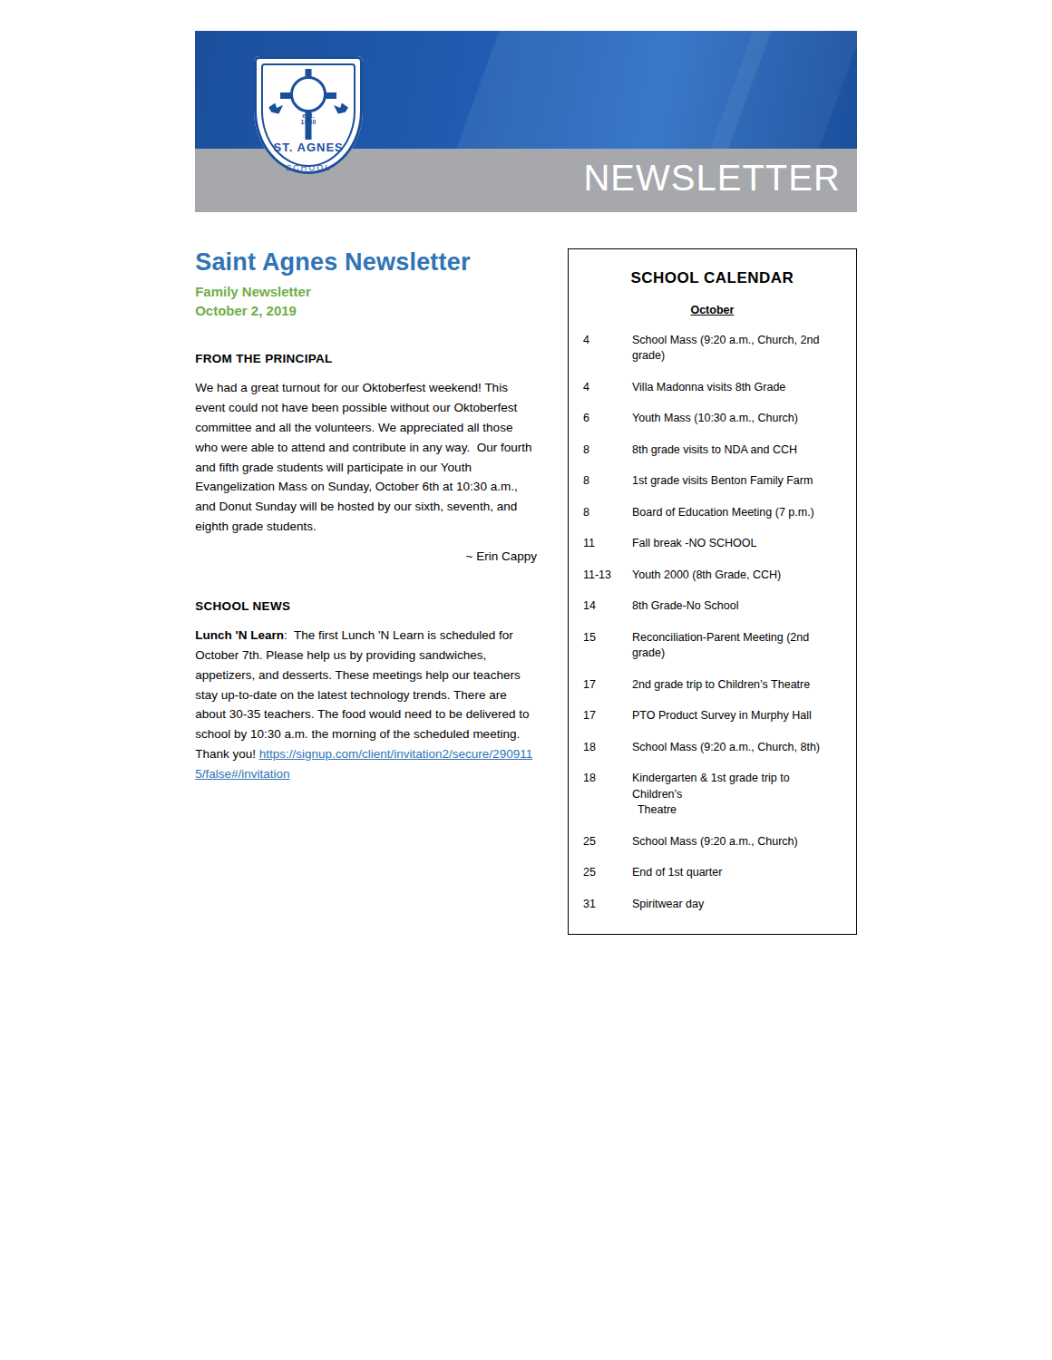NEWSLETTER
est.
1930
ST. AGNES
SCHOOL
Saint Agnes Newsletter
Family Newsletter
October 2, 2019
FROM THE PRINCIPAL
We had a great turnout for our Oktoberfest weekend! This event could not have been possible without our Oktoberfest committee and all the volunteers. We appreciated all those who were able to attend and contribute in any way. Our fourth and fifth grade students will participate in our Youth Evangelization Mass on Sunday, October 6th at 10:30 a.m., and Donut Sunday will be hosted by our sixth, seventh, and eighth grade students.
~ Erin Cappy
SCHOOL NEWS
Lunch 'N Learn: The first Lunch 'N Learn is scheduled for October 7th. Please help us by providing sandwiches, appetizers, and desserts. These meetings help our teachers stay up-to-date on the latest technology trends. There are about 30-35 teachers. The food would need to be delivered to school by 10:30 a.m. the morning of the scheduled meeting. Thank you! https://signup.com/client/invitation2/secure/2909115/false#/invitation
SCHOOL CALENDAR
October
| 4 | School Mass (9:20 a.m., Church, 2nd grade) |
| 4 | Villa Madonna visits 8th Grade |
| 6 | Youth Mass (10:30 a.m., Church) |
| 8 | 8th grade visits to NDA and CCH |
| 8 | 1st grade visits Benton Family Farm |
| 8 | Board of Education Meeting (7 p.m.) |
| 11 | Fall break -NO SCHOOL |
| 11-13 | Youth 2000 (8th Grade, CCH) |
| 14 | 8th Grade-No School |
| 15 | Reconciliation-Parent Meeting (2nd grade) |
| 17 | 2nd grade trip to Children’s Theatre |
| 17 | PTO Product Survey in Murphy Hall |
| 18 | School Mass (9:20 a.m., Church, 8th) |
| 18 | Kindergarten & 1st grade trip to Children’s Theatre |
| 25 | School Mass (9:20 a.m., Church) |
| 25 | End of 1st quarter |
| 31 | Spiritwear day |